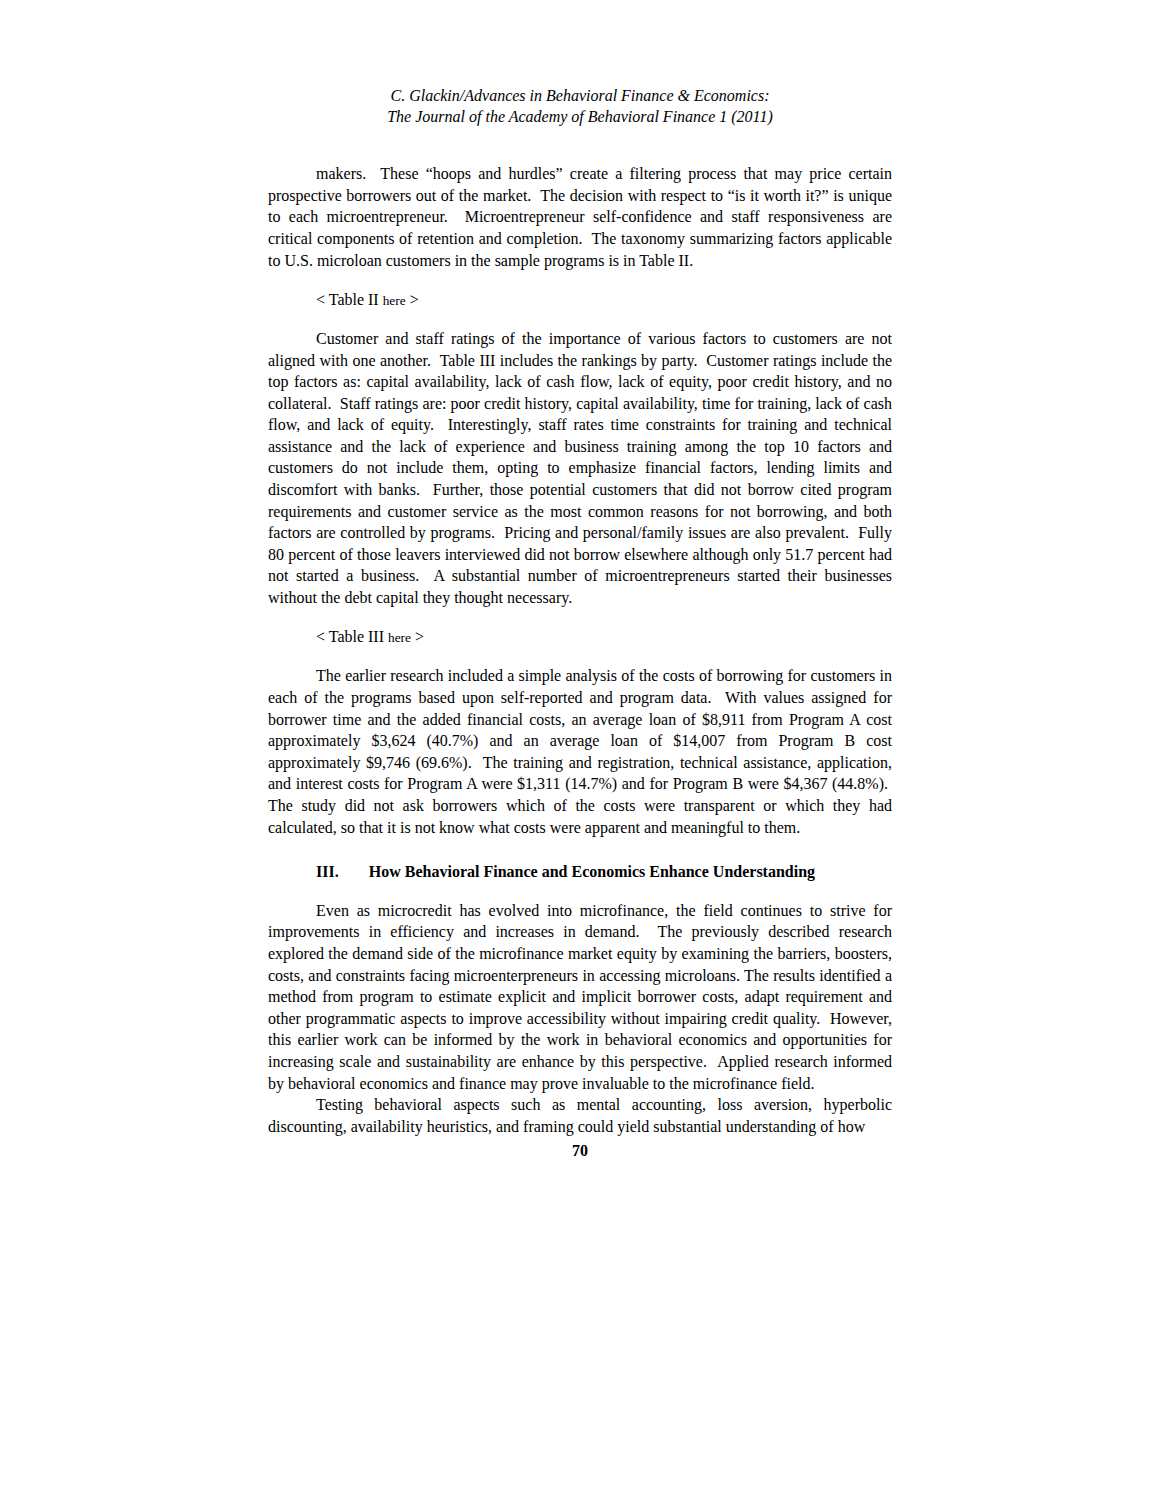C. Glackin/Advances in Behavioral Finance & Economics: The Journal of the Academy of Behavioral Finance 1 (2011)
makers. These “hoops and hurdles” create a filtering process that may price certain prospective borrowers out of the market. The decision with respect to “is it worth it?” is unique to each microentrepreneur. Microentrepreneur self-confidence and staff responsiveness are critical components of retention and completion. The taxonomy summarizing factors applicable to U.S. microloan customers in the sample programs is in Table II.
< Table II here >
Customer and staff ratings of the importance of various factors to customers are not aligned with one another. Table III includes the rankings by party. Customer ratings include the top factors as: capital availability, lack of cash flow, lack of equity, poor credit history, and no collateral. Staff ratings are: poor credit history, capital availability, time for training, lack of cash flow, and lack of equity. Interestingly, staff rates time constraints for training and technical assistance and the lack of experience and business training among the top 10 factors and customers do not include them, opting to emphasize financial factors, lending limits and discomfort with banks. Further, those potential customers that did not borrow cited program requirements and customer service as the most common reasons for not borrowing, and both factors are controlled by programs. Pricing and personal/family issues are also prevalent. Fully 80 percent of those leavers interviewed did not borrow elsewhere although only 51.7 percent had not started a business. A substantial number of microentrepreneurs started their businesses without the debt capital they thought necessary.
< Table III here >
The earlier research included a simple analysis of the costs of borrowing for customers in each of the programs based upon self-reported and program data. With values assigned for borrower time and the added financial costs, an average loan of $8,911 from Program A cost approximately $3,624 (40.7%) and an average loan of $14,007 from Program B cost approximately $9,746 (69.6%). The training and registration, technical assistance, application, and interest costs for Program A were $1,311 (14.7%) and for Program B were $4,367 (44.8%). The study did not ask borrowers which of the costs were transparent or which they had calculated, so that it is not know what costs were apparent and meaningful to them.
III. How Behavioral Finance and Economics Enhance Understanding
Even as microcredit has evolved into microfinance, the field continues to strive for improvements in efficiency and increases in demand. The previously described research explored the demand side of the microfinance market equity by examining the barriers, boosters, costs, and constraints facing microenterpreneurs in accessing microloans. The results identified a method from program to estimate explicit and implicit borrower costs, adapt requirement and other programmatic aspects to improve accessibility without impairing credit quality. However, this earlier work can be informed by the work in behavioral economics and opportunities for increasing scale and sustainability are enhance by this perspective. Applied research informed by behavioral economics and finance may prove invaluable to the microfinance field.
Testing behavioral aspects such as mental accounting, loss aversion, hyperbolic discounting, availability heuristics, and framing could yield substantial understanding of how
70